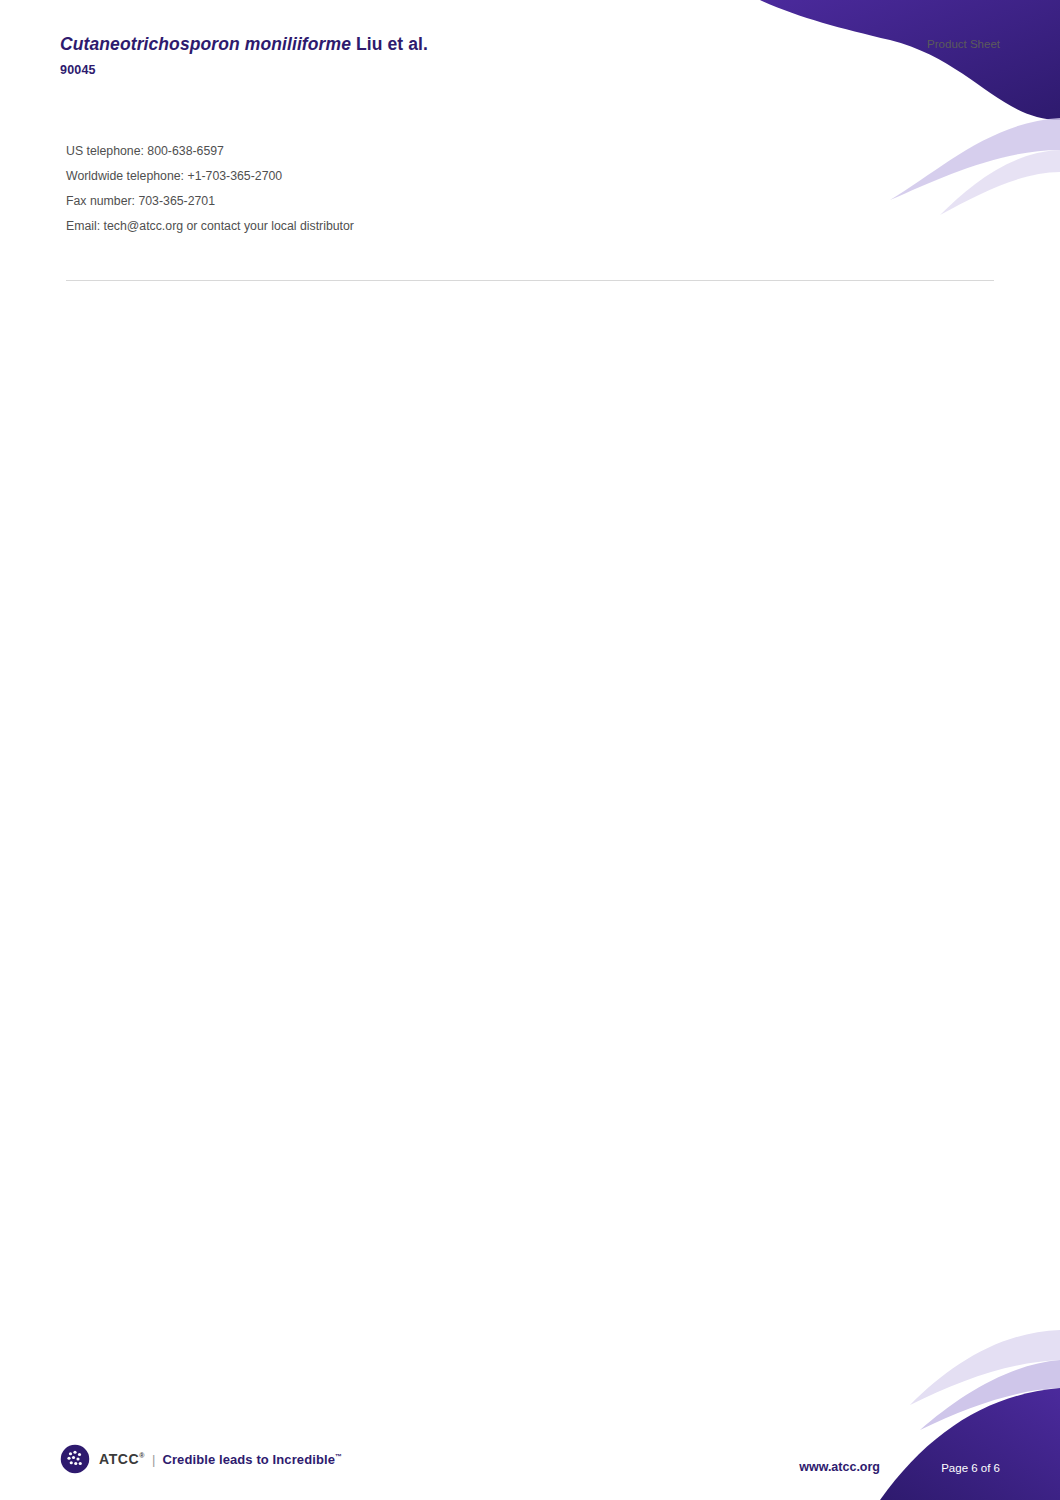Cutaneotrichosporon moniliiforme Liu et al.
90045
Product Sheet
US telephone: 800-638-6597
Worldwide telephone: +1-703-365-2700
Fax number: 703-365-2701
Email: tech@atcc.org or contact your local distributor
ATCC® | Credible leads to Incredible™
www.atcc.org
Page 6 of 6